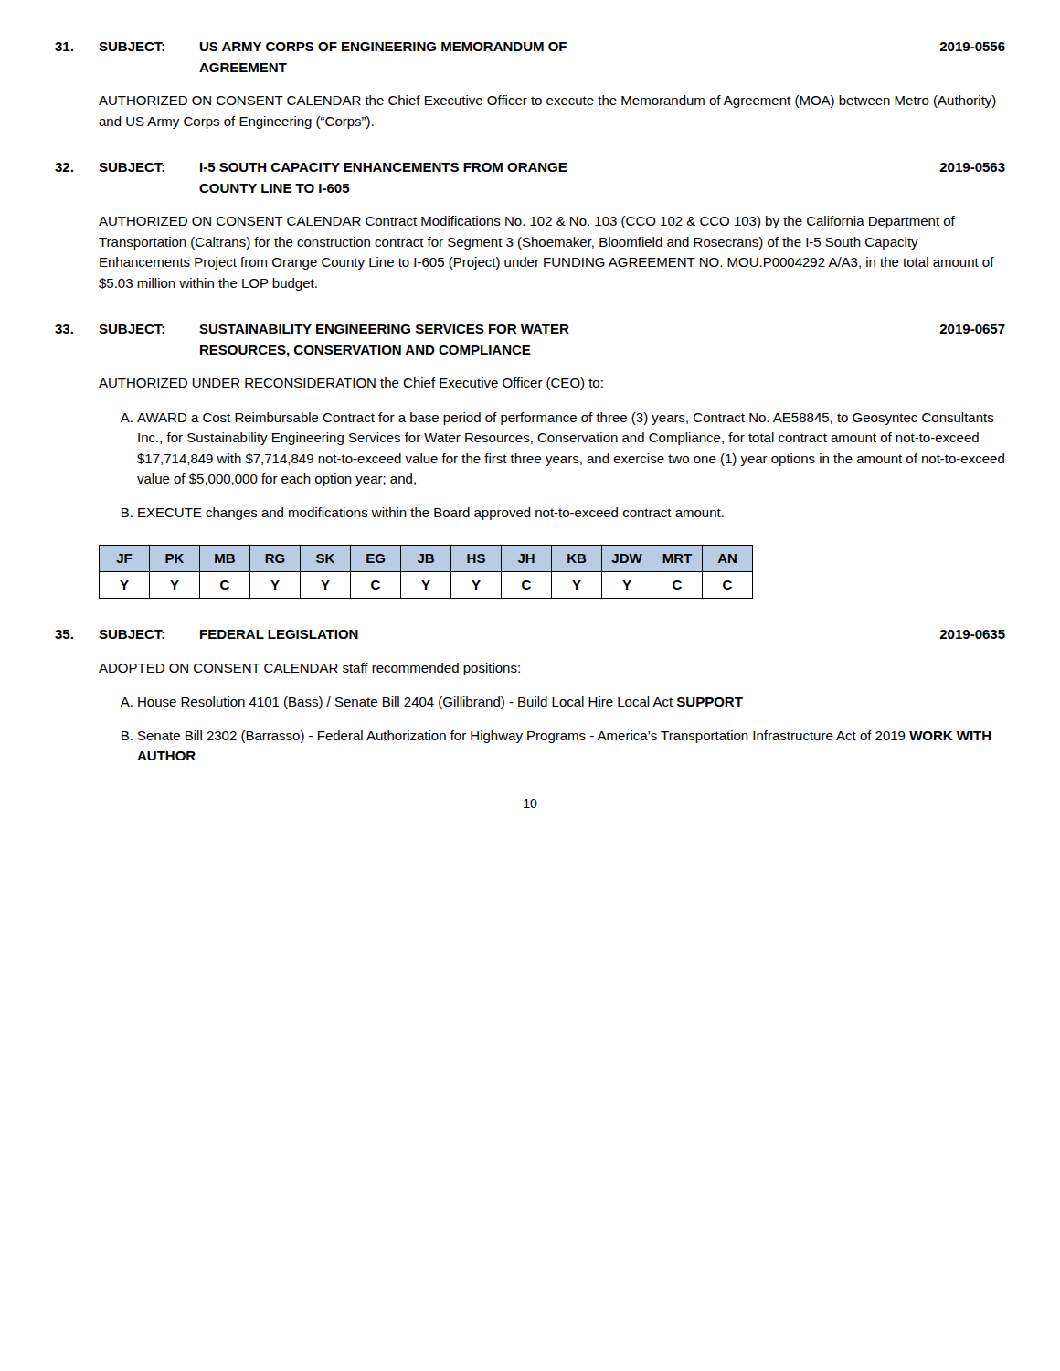31. SUBJECT: US ARMY CORPS OF ENGINEERING MEMORANDUM OF 2019-0556
AGREEMENT
AUTHORIZED ON CONSENT CALENDAR the Chief Executive Officer to execute the Memorandum of Agreement (MOA) between Metro (Authority) and US Army Corps of Engineering (“Corps”).
32. SUBJECT: I-5 SOUTH CAPACITY ENHANCEMENTS FROM ORANGE 2019-0563
COUNTY LINE TO I-605
AUTHORIZED ON CONSENT CALENDAR Contract Modifications No. 102 & No. 103 (CCO 102 & CCO 103) by the California Department of Transportation (Caltrans) for the construction contract for Segment 3 (Shoemaker, Bloomfield and Rosecrans) of the I-5 South Capacity Enhancements Project from Orange County Line to I-605 (Project) under FUNDING AGREEMENT NO. MOU.P0004292 A/A3, in the total amount of $5.03 million within the LOP budget.
33. SUBJECT: SUSTAINABILITY ENGINEERING SERVICES FOR WATER 2019-0657
RESOURCES, CONSERVATION AND COMPLIANCE
AUTHORIZED UNDER RECONSIDERATION the Chief Executive Officer (CEO) to:
AWARD a Cost Reimbursable Contract for a base period of performance of three (3) years, Contract No. AE58845, to Geosyntec Consultants Inc., for Sustainability Engineering Services for Water Resources, Conservation and Compliance, for total contract amount of not-to-exceed $17,714,849 with $7,714,849 not-to-exceed value for the first three years, and exercise two one (1) year options in the amount of not-to-exceed value of $5,000,000 for each option year; and,
EXECUTE changes and modifications within the Board approved not-to-exceed contract amount.
| JF | PK | MB | RG | SK | EG | JB | HS | JH | KB | JDW | MRT | AN |
| --- | --- | --- | --- | --- | --- | --- | --- | --- | --- | --- | --- | --- |
| Y | Y | C | Y | Y | C | Y | Y | C | Y | Y | C | C |
35. SUBJECT: FEDERAL LEGISLATION 2019-0635
ADOPTED ON CONSENT CALENDAR staff recommended positions:
House Resolution 4101 (Bass) / Senate Bill 2404 (Gillibrand) - Build Local Hire Local Act SUPPORT
Senate Bill 2302 (Barrasso) - Federal Authorization for Highway Programs - America’s Transportation Infrastructure Act of 2019 WORK WITH AUTHOR
10